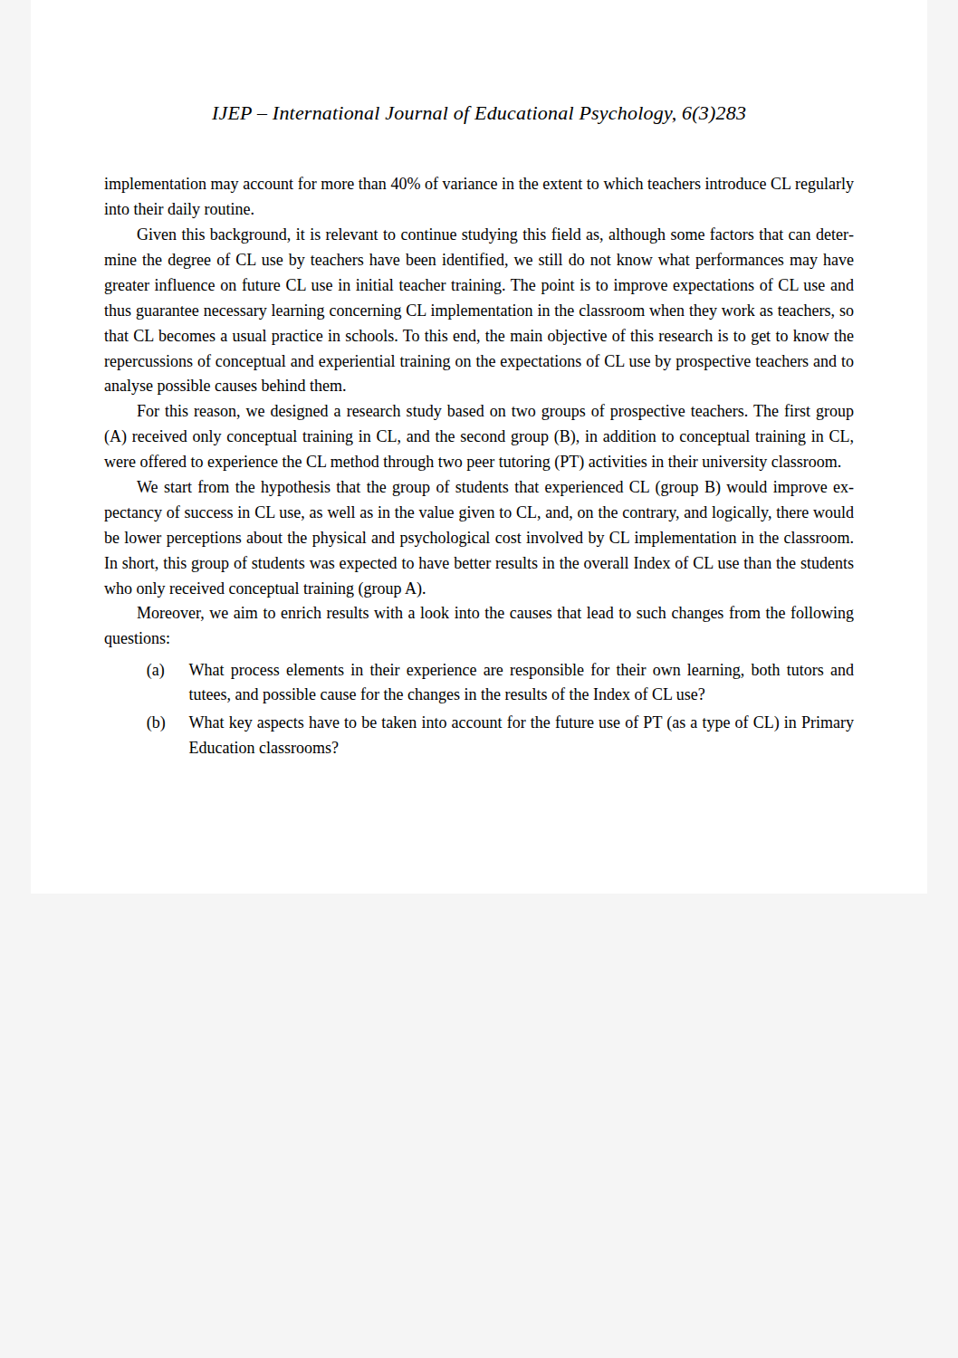IJEP – International Journal of Educational Psychology, 6(3)283
implementation may account for more than 40% of variance in the extent to which teachers introduce CL regularly into their daily routine.
Given this background, it is relevant to continue studying this field as, although some factors that can determine the degree of CL use by teachers have been identified, we still do not know what performances may have greater influence on future CL use in initial teacher training. The point is to improve expectations of CL use and thus guarantee necessary learning concerning CL implementation in the classroom when they work as teachers, so that CL becomes a usual practice in schools. To this end, the main objective of this research is to get to know the repercussions of conceptual and experiential training on the expectations of CL use by prospective teachers and to analyse possible causes behind them.
For this reason, we designed a research study based on two groups of prospective teachers. The first group (A) received only conceptual training in CL, and the second group (B), in addition to conceptual training in CL, were offered to experience the CL method through two peer tutoring (PT) activities in their university classroom.
We start from the hypothesis that the group of students that experienced CL (group B) would improve expectancy of success in CL use, as well as in the value given to CL, and, on the contrary, and logically, there would be lower perceptions about the physical and psychological cost involved by CL implementation in the classroom. In short, this group of students was expected to have better results in the overall Index of CL use than the students who only received conceptual training (group A).
Moreover, we aim to enrich results with a look into the causes that lead to such changes from the following questions:
(a) What process elements in their experience are responsible for their own learning, both tutors and tutees, and possible cause for the changes in the results of the Index of CL use?
(b) What key aspects have to be taken into account for the future use of PT (as a type of CL) in Primary Education classrooms?